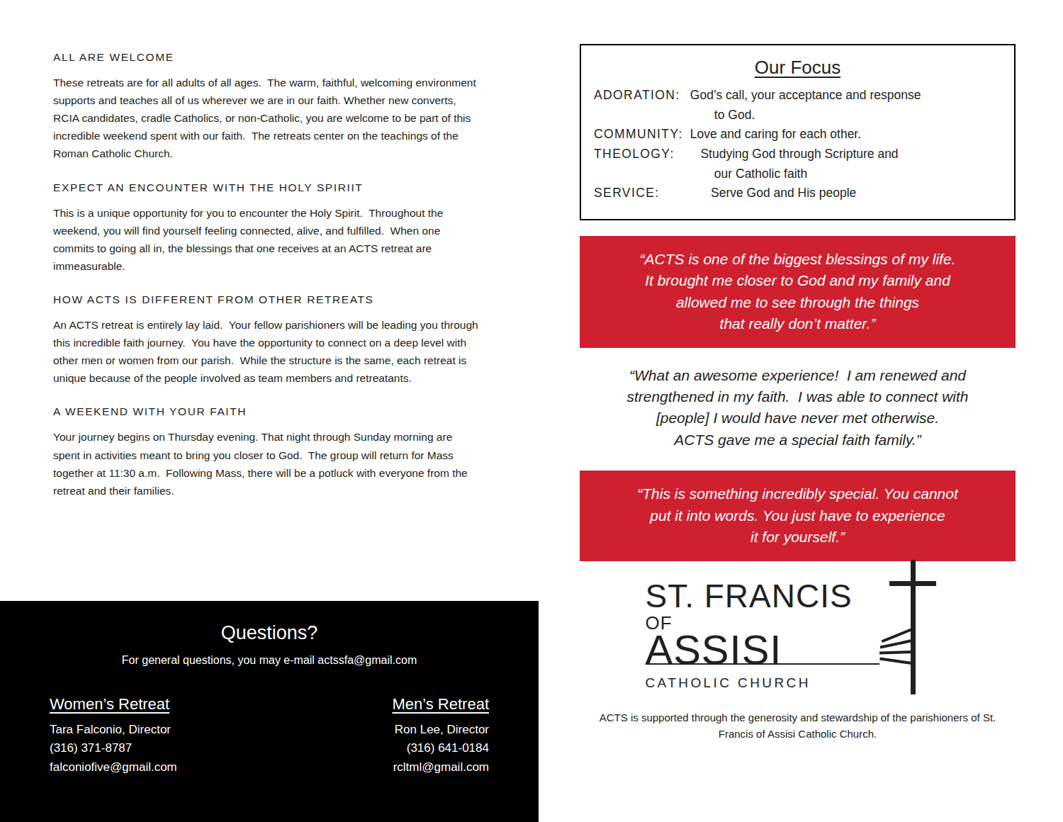All are welcome
These retreats are for all adults of all ages. The warm, faithful, welcoming environment supports and teaches all of us wherever we are in our faith. Whether new converts, RCIA candidates, cradle Catholics, or non-Catholic, you are welcome to be part of this incredible weekend spent with our faith. The retreats center on the teachings of the Roman Catholic Church.
Expect an encounter with the Holy Spiriit
This is a unique opportunity for you to encounter the Holy Spirit. Throughout the weekend, you will find yourself feeling connected, alive, and fulfilled. When one commits to going all in, the blessings that one receives at an ACTS retreat are immeasurable.
How ACTS is different from other retreats
An ACTS retreat is entirely lay laid. Your fellow parishioners will be leading you through this incredible faith journey. You have the opportunity to connect on a deep level with other men or women from our parish. While the structure is the same, each retreat is unique because of the people involved as team members and retreatants.
A weekend with your faith
Your journey begins on Thursday evening. That night through Sunday morning are spent in activities meant to bring you closer to God. The group will return for Mass together at 11:30 a.m. Following Mass, there will be a potluck with everyone from the retreat and their families.
Questions?
For general questions, you may e-mail actssfa@gmail.com
Women’s Retreat
Tara Falconio, Director
(316) 371-8787
falconiofive@gmail.com
Men’s Retreat
Ron Lee, Director
(316) 641-0184
rcltml@gmail.com
Our Focus
| ADORATION: | God’s call, your acceptance and response |
| | to God. |
| COMMUNITY: | Love and caring for each other. |
| THEOLOGY: | Studying God through Scripture and |
| | our Catholic faith |
| SERVICE: | Serve God and His people |
“ACTS is one of the biggest blessings of my life.
It brought me closer to God and my family and
allowed me to see through the things
that really don’t matter.”
“What an awesome experience! I am renewed and
strengthened in my faith. I was able to connect with
[people] I would have never met otherwise.
ACTS gave me a special faith family.”
“This is something incredibly special. You cannot
put it into words. You just have to experience
it for yourself.”
ST. FRANCIS
OF
ASSISI
CATHOLIC CHURCH
ACTS is supported through the generosity and stewardship of the parishioners of St. Francis of Assisi Catholic Church.